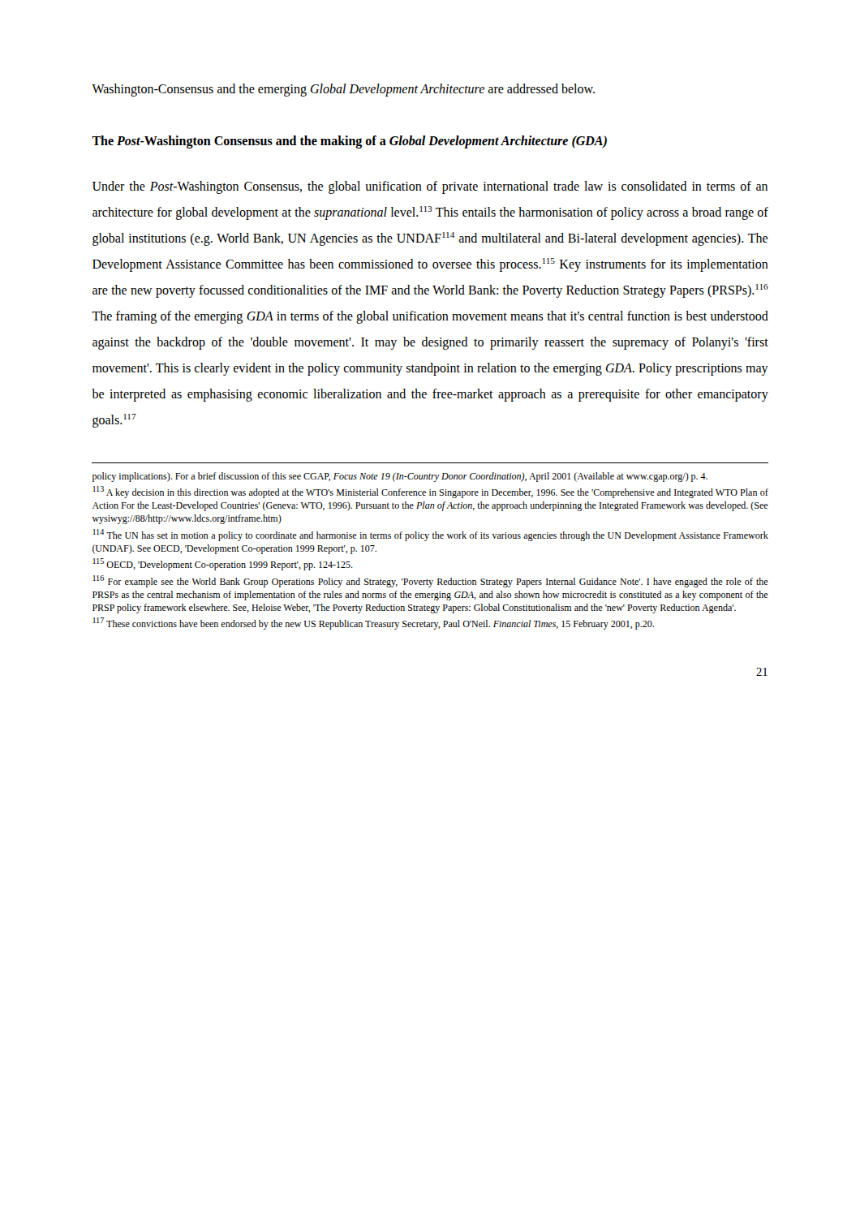Washington-Consensus and the emerging Global Development Architecture are addressed below.
The Post-Washington Consensus and the making of a Global Development Architecture (GDA)
Under the Post-Washington Consensus, the global unification of private international trade law is consolidated in terms of an architecture for global development at the supranational level.113 This entails the harmonisation of policy across a broad range of global institutions (e.g. World Bank, UN Agencies as the UNDAF114 and multilateral and Bi-lateral development agencies). The Development Assistance Committee has been commissioned to oversee this process.115 Key instruments for its implementation are the new poverty focussed conditionalities of the IMF and the World Bank: the Poverty Reduction Strategy Papers (PRSPs).116 The framing of the emerging GDA in terms of the global unification movement means that it's central function is best understood against the backdrop of the 'double movement'. It may be designed to primarily reassert the supremacy of Polanyi's 'first movement'. This is clearly evident in the policy community standpoint in relation to the emerging GDA. Policy prescriptions may be interpreted as emphasising economic liberalization and the free-market approach as a prerequisite for other emancipatory goals.117
policy implications). For a brief discussion of this see CGAP, Focus Note 19 (In-Country Donor Coordination), April 2001 (Available at www.cgap.org/) p. 4.
113 A key decision in this direction was adopted at the WTO's Ministerial Conference in Singapore in December, 1996. See the 'Comprehensive and Integrated WTO Plan of Action For the Least-Developed Countries' (Geneva: WTO, 1996). Pursuant to the Plan of Action, the approach underpinning the Integrated Framework was developed. (See wysiwyg://88/http://www.ldcs.org/intframe.htm)
114 The UN has set in motion a policy to coordinate and harmonise in terms of policy the work of its various agencies through the UN Development Assistance Framework (UNDAF). See OECD, 'Development Co-operation 1999 Report', p. 107.
115 OECD, 'Development Co-operation 1999 Report', pp. 124-125.
116 For example see the World Bank Group Operations Policy and Strategy, 'Poverty Reduction Strategy Papers Internal Guidance Note'. I have engaged the role of the PRSPs as the central mechanism of implementation of the rules and norms of the emerging GDA, and also shown how microcredit is constituted as a key component of the PRSP policy framework elsewhere. See, Heloise Weber, 'The Poverty Reduction Strategy Papers: Global Constitutionalism and the 'new' Poverty Reduction Agenda'.
117 These convictions have been endorsed by the new US Republican Treasury Secretary, Paul O'Neil. Financial Times, 15 February 2001, p.20.
21